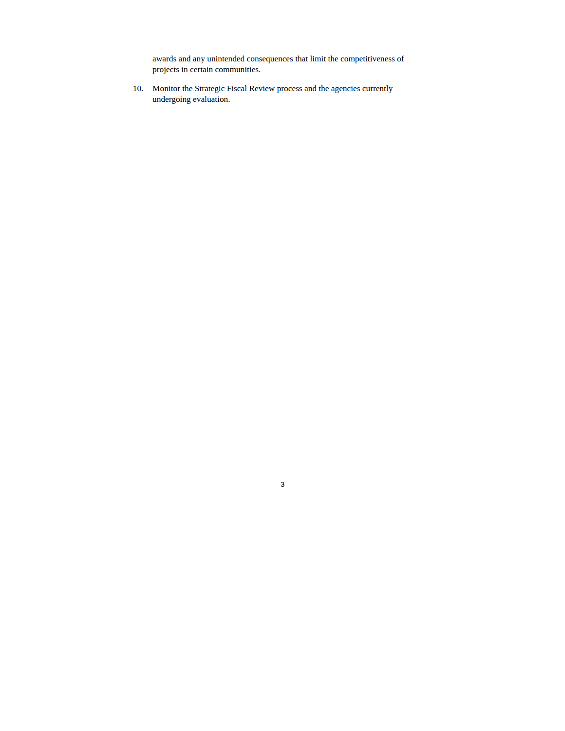awards and any unintended consequences that limit the competitiveness of projects in certain communities.
10. Monitor the Strategic Fiscal Review process and the agencies currently undergoing evaluation.
3